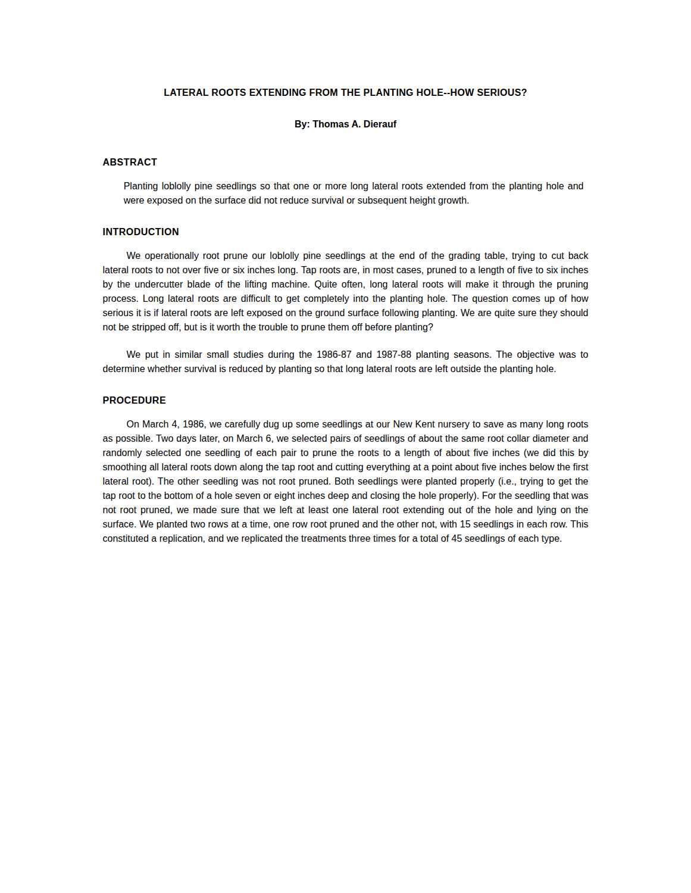LATERAL ROOTS EXTENDING FROM THE PLANTING HOLE--HOW SERIOUS?
By: Thomas A. Dierauf
ABSTRACT
Planting loblolly pine seedlings so that one or more long lateral roots extended from the planting hole and were exposed on the surface did not reduce survival or subsequent height growth.
INTRODUCTION
We operationally root prune our loblolly pine seedlings at the end of the grading table, trying to cut back lateral roots to not over five or six inches long. Tap roots are, in most cases, pruned to a length of five to six inches by the undercutter blade of the lifting machine. Quite often, long lateral roots will make it through the pruning process. Long lateral roots are difficult to get completely into the planting hole. The question comes up of how serious it is if lateral roots are left exposed on the ground surface following planting. We are quite sure they should not be stripped off, but is it worth the trouble to prune them off before planting?
We put in similar small studies during the 1986-87 and 1987-88 planting seasons. The objective was to determine whether survival is reduced by planting so that long lateral roots are left outside the planting hole.
PROCEDURE
On March 4, 1986, we carefully dug up some seedlings at our New Kent nursery to save as many long roots as possible. Two days later, on March 6, we selected pairs of seedlings of about the same root collar diameter and randomly selected one seedling of each pair to prune the roots to a length of about five inches (we did this by smoothing all lateral roots down along the tap root and cutting everything at a point about five inches below the first lateral root). The other seedling was not root pruned. Both seedlings were planted properly (i.e., trying to get the tap root to the bottom of a hole seven or eight inches deep and closing the hole properly). For the seedling that was not root pruned, we made sure that we left at least one lateral root extending out of the hole and lying on the surface. We planted two rows at a time, one row root pruned and the other not, with 15 seedlings in each row. This constituted a replication, and we replicated the treatments three times for a total of 45 seedlings of each type.